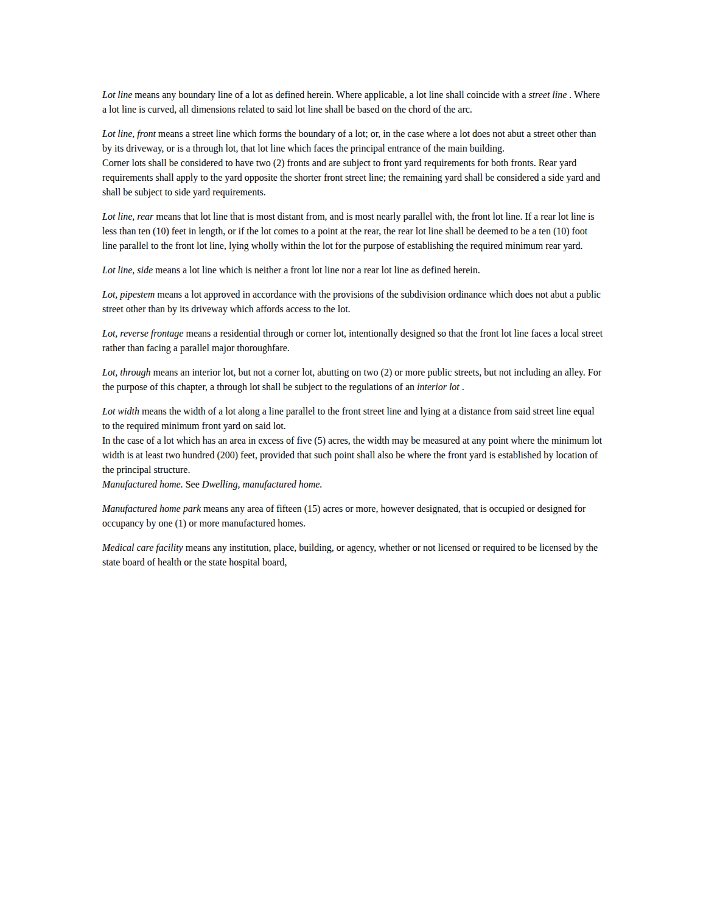Lot line means any boundary line of a lot as defined herein. Where applicable, a lot line shall coincide with a street line . Where a lot line is curved, all dimensions related to said lot line shall be based on the chord of the arc.
Lot line, front means a street line which forms the boundary of a lot; or, in the case where a lot does not abut a street other than by its driveway, or is a through lot, that lot line which faces the principal entrance of the main building.
Corner lots shall be considered to have two (2) fronts and are subject to front yard requirements for both fronts. Rear yard requirements shall apply to the yard opposite the shorter front street line; the remaining yard shall be considered a side yard and shall be subject to side yard requirements.
Lot line, rear means that lot line that is most distant from, and is most nearly parallel with, the front lot line. If a rear lot line is less than ten (10) feet in length, or if the lot comes to a point at the rear, the rear lot line shall be deemed to be a ten (10) foot line parallel to the front lot line, lying wholly within the lot for the purpose of establishing the required minimum rear yard.
Lot line, side means a lot line which is neither a front lot line nor a rear lot line as defined herein.
Lot, pipestem means a lot approved in accordance with the provisions of the subdivision ordinance which does not abut a public street other than by its driveway which affords access to the lot.
Lot, reverse frontage means a residential through or corner lot, intentionally designed so that the front lot line faces a local street rather than facing a parallel major thoroughfare.
Lot, through means an interior lot, but not a corner lot, abutting on two (2) or more public streets, but not including an alley. For the purpose of this chapter, a through lot shall be subject to the regulations of an interior lot .
Lot width means the width of a lot along a line parallel to the front street line and lying at a distance from said street line equal to the required minimum front yard on said lot.
In the case of a lot which has an area in excess of five (5) acres, the width may be measured at any point where the minimum lot width is at least two hundred (200) feet, provided that such point shall also be where the front yard is established by location of the principal structure.
Manufactured home. See Dwelling, manufactured home.
Manufactured home park means any area of fifteen (15) acres or more, however designated, that is occupied or designed for occupancy by one (1) or more manufactured homes.
Medical care facility means any institution, place, building, or agency, whether or not licensed or required to be licensed by the state board of health or the state hospital board,